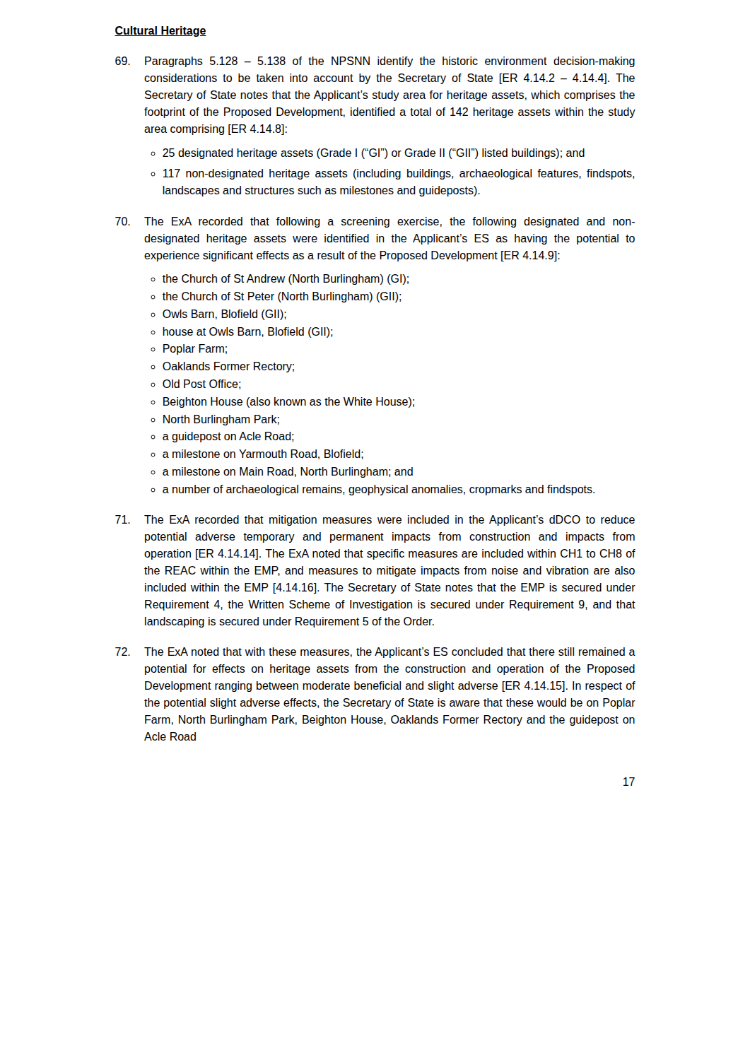Cultural Heritage
69. Paragraphs 5.128 – 5.138 of the NPSNN identify the historic environment decision-making considerations to be taken into account by the Secretary of State [ER 4.14.2 – 4.14.4]. The Secretary of State notes that the Applicant’s study area for heritage assets, which comprises the footprint of the Proposed Development, identified a total of 142 heritage assets within the study area comprising [ER 4.14.8]:
25 designated heritage assets (Grade I (“GI”) or Grade II (“GII”) listed buildings); and
117 non-designated heritage assets (including buildings, archaeological features, findspots, landscapes and structures such as milestones and guideposts).
70. The ExA recorded that following a screening exercise, the following designated and non-designated heritage assets were identified in the Applicant’s ES as having the potential to experience significant effects as a result of the Proposed Development [ER 4.14.9]:
the Church of St Andrew (North Burlingham) (GI);
the Church of St Peter (North Burlingham) (GII);
Owls Barn, Blofield (GII);
house at Owls Barn, Blofield (GII);
Poplar Farm;
Oaklands Former Rectory;
Old Post Office;
Beighton House (also known as the White House);
North Burlingham Park;
a guidepost on Acle Road;
a milestone on Yarmouth Road, Blofield;
a milestone on Main Road, North Burlingham; and
a number of archaeological remains, geophysical anomalies, cropmarks and findspots.
71. The ExA recorded that mitigation measures were included in the Applicant’s dDCO to reduce potential adverse temporary and permanent impacts from construction and impacts from operation [ER 4.14.14]. The ExA noted that specific measures are included within CH1 to CH8 of the REAC within the EMP, and measures to mitigate impacts from noise and vibration are also included within the EMP [4.14.16]. The Secretary of State notes that the EMP is secured under Requirement 4, the Written Scheme of Investigation is secured under Requirement 9, and that landscaping is secured under Requirement 5 of the Order.
72. The ExA noted that with these measures, the Applicant’s ES concluded that there still remained a potential for effects on heritage assets from the construction and operation of the Proposed Development ranging between moderate beneficial and slight adverse [ER 4.14.15]. In respect of the potential slight adverse effects, the Secretary of State is aware that these would be on Poplar Farm, North Burlingham Park, Beighton House, Oaklands Former Rectory and the guidepost on Acle Road
17